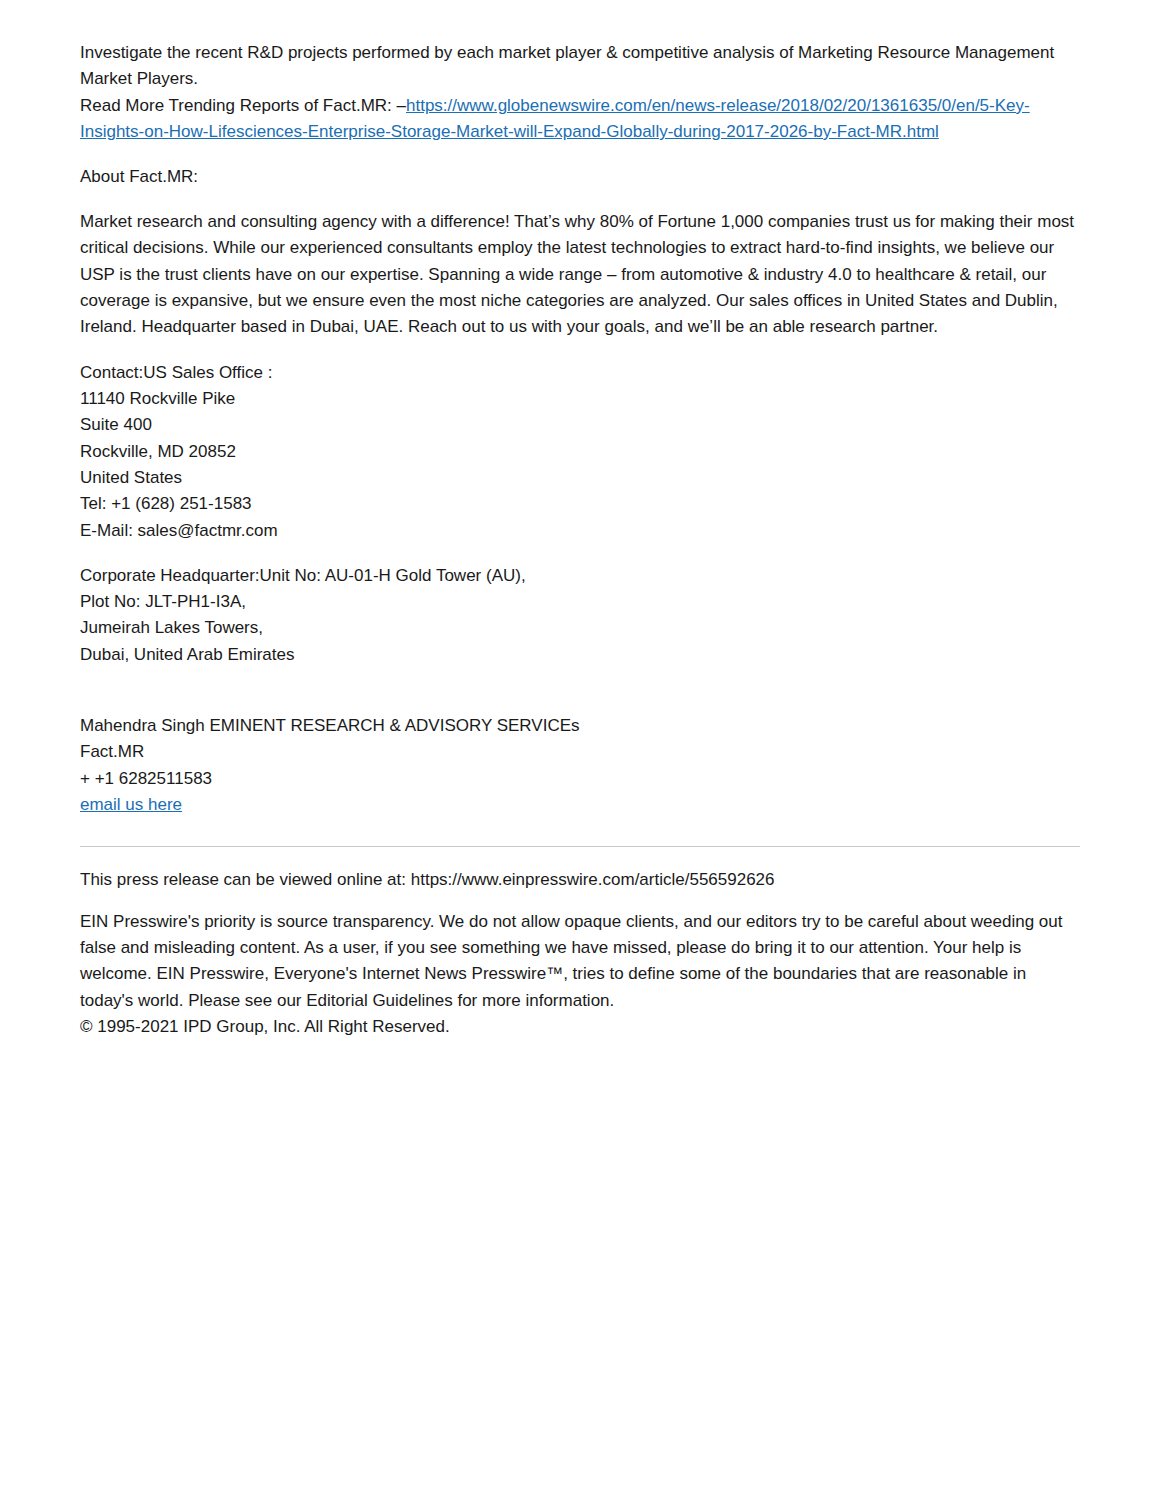Investigate the recent R&D projects performed by each market player & competitive analysis of Marketing Resource Management Market Players.
Read More Trending Reports of Fact.MR: –https://www.globenewswire.com/en/news-release/2018/02/20/1361635/0/en/5-Key-Insights-on-How-Lifesciences-Enterprise-Storage-Market-will-Expand-Globally-during-2017-2026-by-Fact-MR.html
About Fact.MR:
Market research and consulting agency with a difference! That’s why 80% of Fortune 1,000 companies trust us for making their most critical decisions. While our experienced consultants employ the latest technologies to extract hard-to-find insights, we believe our USP is the trust clients have on our expertise. Spanning a wide range – from automotive & industry 4.0 to healthcare & retail, our coverage is expansive, but we ensure even the most niche categories are analyzed. Our sales offices in United States and Dublin, Ireland. Headquarter based in Dubai, UAE. Reach out to us with your goals, and we’ll be an able research partner.
Contact:US Sales Office :
11140 Rockville Pike
Suite 400
Rockville, MD 20852
United States
Tel: +1 (628) 251-1583
E-Mail: sales@factmr.com
Corporate Headquarter:Unit No: AU-01-H Gold Tower (AU),
Plot No: JLT-PH1-I3A,
Jumeirah Lakes Towers,
Dubai, United Arab Emirates
Mahendra Singh EMINENT RESEARCH & ADVISORY SERVICEs
Fact.MR
+ +1 6282511583
email us here
This press release can be viewed online at: https://www.einpresswire.com/article/556592626
EIN Presswire's priority is source transparency. We do not allow opaque clients, and our editors try to be careful about weeding out false and misleading content. As a user, if you see something we have missed, please do bring it to our attention. Your help is welcome. EIN Presswire, Everyone's Internet News Presswire™, tries to define some of the boundaries that are reasonable in today's world. Please see our Editorial Guidelines for more information.
© 1995-2021 IPD Group, Inc. All Right Reserved.